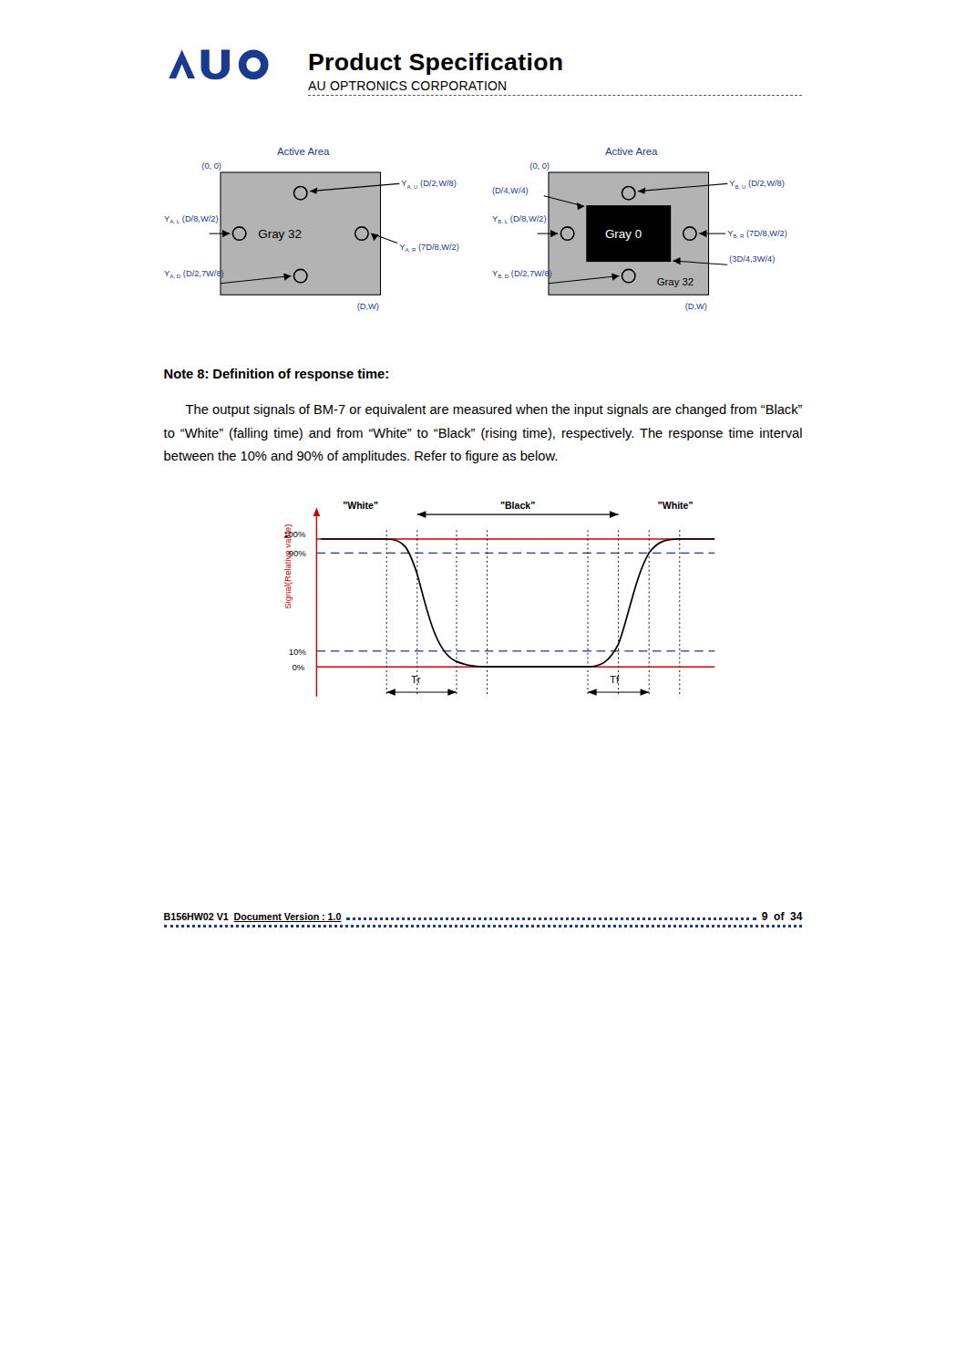Product Specification
AU OPTRONICS CORPORATION
Active Area (0, 0) Gray 32 (D,W) YA, U (D/2,W/8) YA, L (D/8,W/2) YA, R (7D/8,W/2) YA, D (D/2,7W/8)
Active Area (0, 0) Gray 0 Gray 32 (D,W) YB, U (D/2,W/8) (D/4,W/4) YB, L (D/8,W/2) YB, R (7D/8,W/2) (3D/4,3W/4) YB, D (D/2,7W/8)
Note 8: Definition of response time:
The output signals of BM-7 or equivalent are measured when the input signals are changed from “Black” to “White” (falling time) and from “White” to “Black” (rising time), respectively. The response time interval between the 10% and 90% of amplitudes. Refer to figure as below.
Signal(Relative value) 100% 90% 10% 0% "Black" "White" "White" Tr Tf
B156HW02 V1 Document Version : 1.0 9 of 34